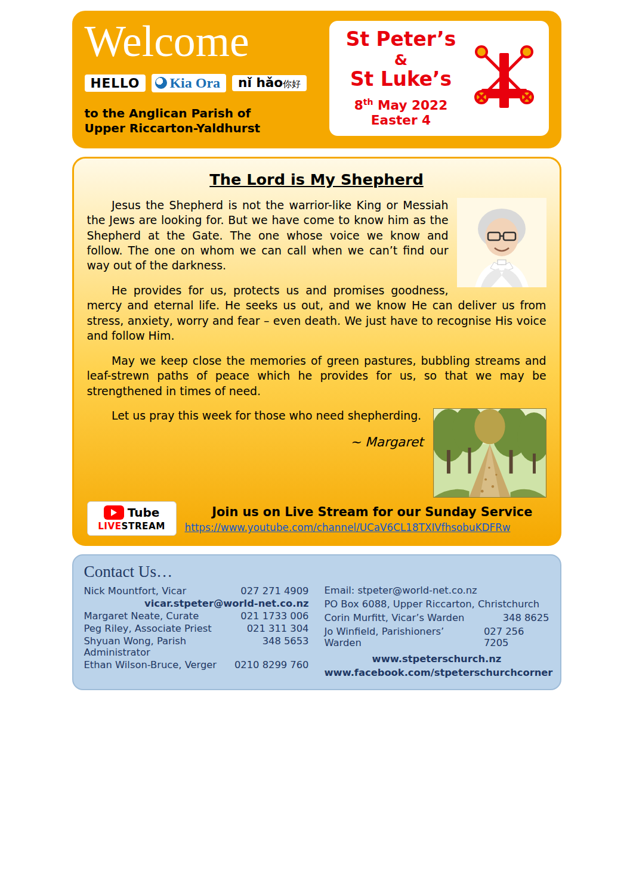Welcome
HELLO Kia Ora nǐ hǎo 你好
to the Anglican Parish of
Upper Riccarton-Yaldhurst
St Peter’s & St Luke’s 8th May 2022 Easter 4
The Lord is My Shepherd
Jesus the Shepherd is not the warrior-like King or Messiah the Jews are looking for. But we have come to know him as the Shepherd at the Gate. The one whose voice we know and follow. The one on whom we can call when we can’t find our way out of the darkness.
He provides for us, protects us and promises goodness, mercy and eternal life. He seeks us out, and we know He can deliver us from stress, anxiety, worry and fear – even death. We just have to recognise His voice and follow Him.
May we keep close the memories of green pastures, bubbling streams and leaf-strewn paths of peace which he provides for us, so that we may be strengthened in times of need.
Let us pray this week for those who need shepherding.
~ Margaret
Tube
LIVESTREAM
Join us on Live Stream for our Sunday Service
https://www.youtube.com/channel/UCaV6CL18TXIVfhsobuKDFRw
Contact Us…
| Nick Mountfort, Vicar | 027 271 4909 |
| vicar.stpeter@world-net.co.nz |
| Margaret Neate, Curate | 021 1733 006 |
| Peg Riley, Associate Priest | 021 311 304 |
| Shyuan Wong, Parish Administrator | 348 5653 |
| Ethan Wilson-Bruce, Verger | 0210 8299 760 |
Email: stpeter@world-net.co.nz
PO Box 6088, Upper Riccarton, Christchurch
Corin Murfitt, Vicar’s Warden 348 8625
Jo Winfield, Parishioners’ Warden 027 256 7205
www.stpeterschurch.nz
www.facebook.com/stpeterschurchcorner